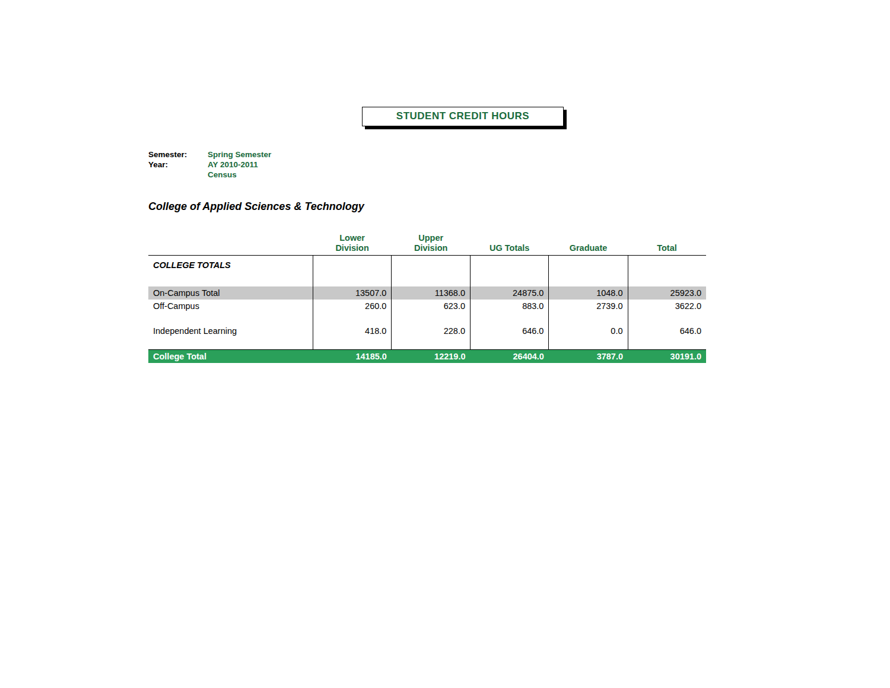STUDENT CREDIT HOURS
| Semester: | Spring Semester |
| Year: | AY 2010-2011 |
| | Census |
College of Applied Sciences & Technology
| | Lower Division | Upper Division | UG Totals | Graduate | Total |
| --- | --- | --- | --- | --- | --- |
| COLLEGE TOTALS | | | | | |
| On-Campus Total | 13507.0 | 11368.0 | 24875.0 | 1048.0 | 25923.0 |
| Off-Campus | 260.0 | 623.0 | 883.0 | 2739.0 | 3622.0 |
| Independent Learning | 418.0 | 228.0 | 646.0 | 0.0 | 646.0 |
| College Total | 14185.0 | 12219.0 | 26404.0 | 3787.0 | 30191.0 |